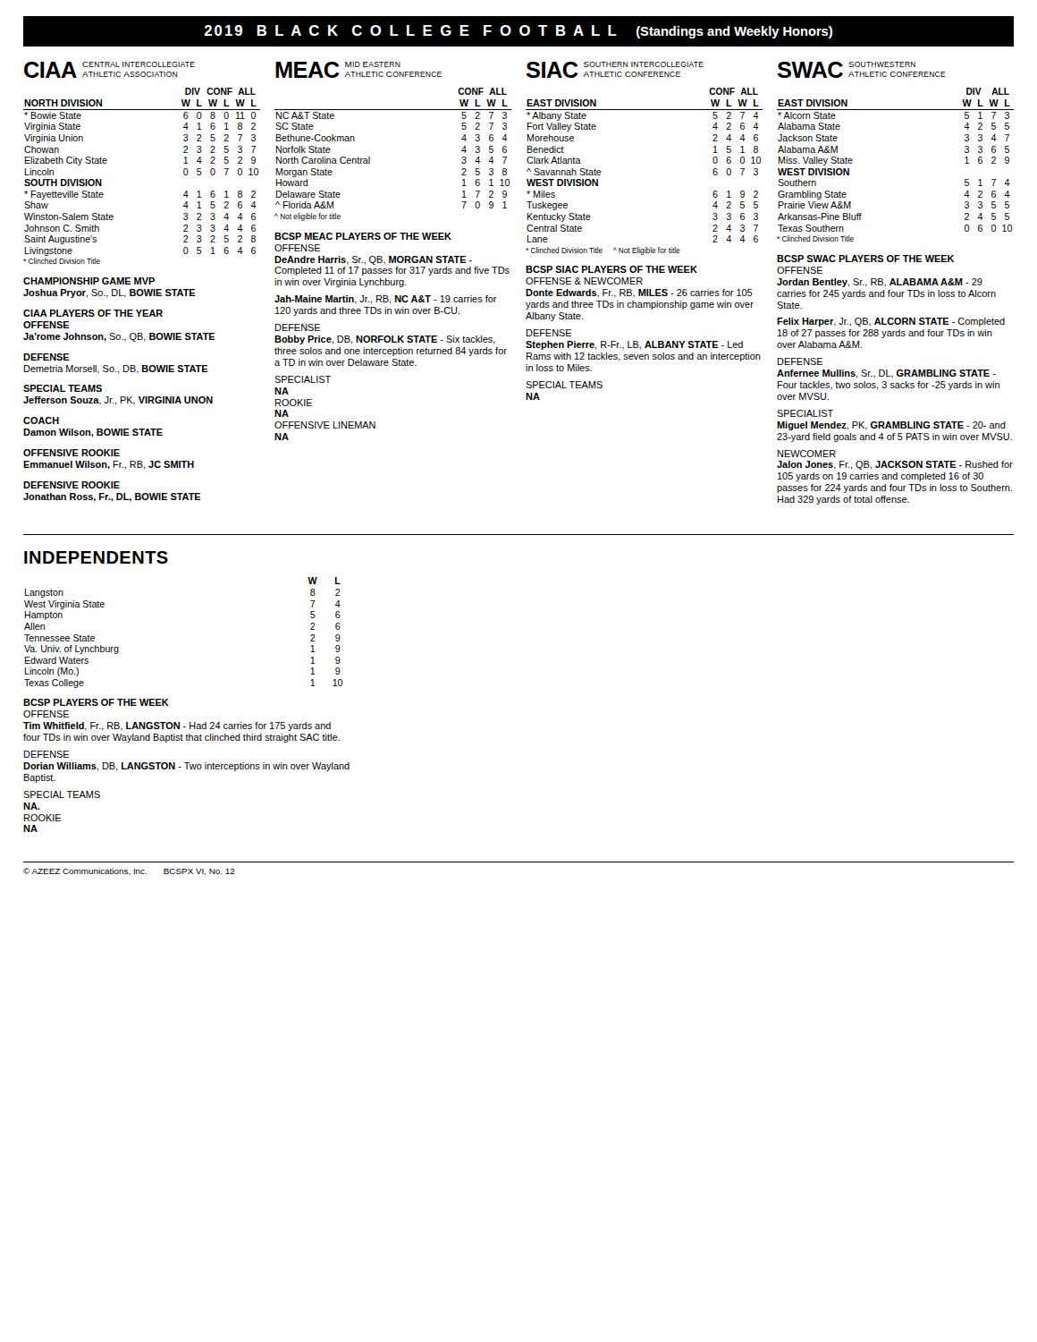2019 B L A C K C O L L E G E F O O T B A L L (Standings and Weekly Honors)
CIAA
CENTRAL INTERCOLLEGIATE
ATHLETIC ASSOCIATION
| | DIV | CONF | ALL |
| NORTH DIVISION | W | L | W | L | W | L |
| * Bowie State | 6 | 0 | 8 | 0 | 11 | 0 |
| Virginia State | 4 | 1 | 6 | 1 | 8 | 2 |
| Virginia Union | 3 | 2 | 5 | 2 | 7 | 3 |
| Chowan | 2 | 3 | 2 | 5 | 3 | 7 |
| Elizabeth City State | 1 | 4 | 2 | 5 | 2 | 9 |
| Lincoln | 0 | 5 | 0 | 7 | 0 | 10 |
| SOUTH DIVISION |
| * Fayetteville State | 4 | 1 | 6 | 1 | 8 | 2 |
| Shaw | 4 | 1 | 5 | 2 | 6 | 4 |
| Winston-Salem State | 3 | 2 | 3 | 4 | 4 | 6 |
| Johnson C. Smith | 2 | 3 | 3 | 4 | 4 | 6 |
| Saint Augustine's | 2 | 3 | 2 | 5 | 2 | 8 |
| Livingstone | 0 | 5 | 1 | 6 | 4 | 6 |
* Clinched Division Title
CHAMPIONSHIP GAME MVP
Joshua Pryor, So., DL, BOWIE STATE
CIAA PLAYERS OF THE YEAR
OFFENSE
Ja'rome Johnson, So., QB, BOWIE STATE
DEFENSE
Demetria Morsell, So., DB, BOWIE STATE
SPECIAL TEAMS
Jefferson Souza, Jr., PK, VIRGINIA UNON
COACH
Damon Wilson, BOWIE STATE
OFFENSIVE ROOKIE
Emmanuel Wilson, Fr., RB, JC SMITH
DEFENSIVE ROOKIE
Jonathan Ross, Fr., DL, BOWIE STATE
MEAC
MID EASTERN
ATHLETIC CONFERENCE
| | CONF | ALL |
| | W | L | W | L |
| NC A&T State | 5 | 2 | 7 | 3 |
| SC State | 5 | 2 | 7 | 3 |
| Bethune-Cookman | 4 | 3 | 6 | 4 |
| Norfolk State | 4 | 3 | 5 | 6 |
| North Carolina Central | 3 | 4 | 4 | 7 |
| Morgan State | 2 | 5 | 3 | 8 |
| Howard | 1 | 6 | 1 | 10 |
| Delaware State | 1 | 7 | 2 | 9 |
| ^ Florida A&M | 7 | 0 | 9 | 1 |
^ Not eligible for title
BCSP MEAC PLAYERS OF THE WEEK
OFFENSE
DeAndre Harris, Sr., QB, MORGAN STATE - Completed 11 of 17 passes for 317 yards and five TDs in win over Virginia Lynchburg.
Jah-Maine Martin, Jr., RB, NC A&T - 19 carries for 120 yards and three TDs in win over B-CU.
DEFENSE
Bobby Price, DB, NORFOLK STATE - Six tackles, three solos and one interception returned 84 yards for a TD in win over Delaware State.
SPECIALIST
NA
ROOKIE
NA
OFFENSIVE LINEMAN
NA
SIAC
SOUTHERN INTERCOLLEGIATE
ATHLETIC CONFERENCE
| | CONF | ALL |
| EAST DIVISION | W | L | W | L |
| * Albany State | 5 | 2 | 7 | 4 |
| Fort Valley State | 4 | 2 | 6 | 4 |
| Morehouse | 2 | 4 | 4 | 6 |
| Benedict | 1 | 5 | 1 | 8 |
| Clark Atlanta | 0 | 6 | 0 | 10 |
| ^ Savannah State | 6 | 0 | 7 | 3 |
| WEST DIVISION |
| * Miles | 6 | 1 | 9 | 2 |
| Tuskegee | 4 | 2 | 5 | 5 |
| Kentucky State | 3 | 3 | 6 | 3 |
| Central State | 2 | 4 | 3 | 7 |
| Lane | 2 | 4 | 4 | 6 |
* Clinched Division Title ^ Not Eligible for title
BCSP SIAC PLAYERS OF THE WEEK
OFFENSE & NEWCOMER
Donte Edwards, Fr., RB, MILES - 26 carries for 105 yards and three TDs in championship game win over Albany State.
DEFENSE
Stephen Pierre, R-Fr., LB, ALBANY STATE - Led Rams with 12 tackles, seven solos and an interception in loss to Miles.
SPECIAL TEAMS
NA
SWAC
SOUTHWESTERN
ATHLETIC CONFERENCE
| | DIV | ALL |
| EAST DIVISION | W | L | W | L |
| * Alcorn State | 5 | 1 | 7 | 3 |
| Alabama State | 4 | 2 | 5 | 5 |
| Jackson State | 3 | 3 | 4 | 7 |
| Alabama A&M | 3 | 3 | 6 | 5 |
| Miss. Valley State | 1 | 6 | 2 | 9 |
| WEST DIVISION |
| Southern | 5 | 1 | 7 | 4 |
| Grambling State | 4 | 2 | 6 | 4 |
| Prairie View A&M | 3 | 3 | 5 | 5 |
| Arkansas-Pine Bluff | 2 | 4 | 5 | 5 |
| Texas Southern | 0 | 6 | 0 | 10 |
* Clinched Division Title
BCSP SWAC PLAYERS OF THE WEEK
OFFENSE
Jordan Bentley, Sr., RB, ALABAMA A&M - 29 carries for 245 yards and four TDs in loss to Alcorn State.
Felix Harper, Jr., QB, ALCORN STATE - Completed 18 of 27 passes for 288 yards and four TDs in win over Alabama A&M.
DEFENSE
Anfernee Mullins, Sr., DL, GRAMBLING STATE - Four tackles, two solos, 3 sacks for -25 yards in win over MVSU.
SPECIALIST
Miguel Mendez, PK, GRAMBLING STATE - 20- and 23-yard field goals and 4 of 5 PATS in win over MVSU.
NEWCOMER
Jalon Jones, Fr., QB, JACKSON STATE - Rushed for 105 yards on 19 carries and completed 16 of 30 passes for 224 yards and four TDs in loss to Southern. Had 329 yards of total offense.
INDEPENDENTS
| | W | L |
| Langston | 8 | 2 |
| West Virginia State | 7 | 4 |
| Hampton | 5 | 6 |
| Allen | 2 | 6 |
| Tennessee State | 2 | 9 |
| Va. Univ. of Lynchburg | 1 | 9 |
| Edward Waters | 1 | 9 |
| Lincoln (Mo.) | 1 | 9 |
| Texas College | 1 | 10 |
BCSP PLAYERS OF THE WEEK
OFFENSE
Tim Whitfield, Fr., RB, LANGSTON - Had 24 carries for 175 yards and four TDs in win over Wayland Baptist that clinched third straight SAC title.
DEFENSE
Dorian Williams, DB, LANGSTON - Two interceptions in win over Wayland Baptist.
SPECIAL TEAMS
NA.
ROOKIE
NA
© AZEEZ Communications, Inc. BCSPX VI, No. 12